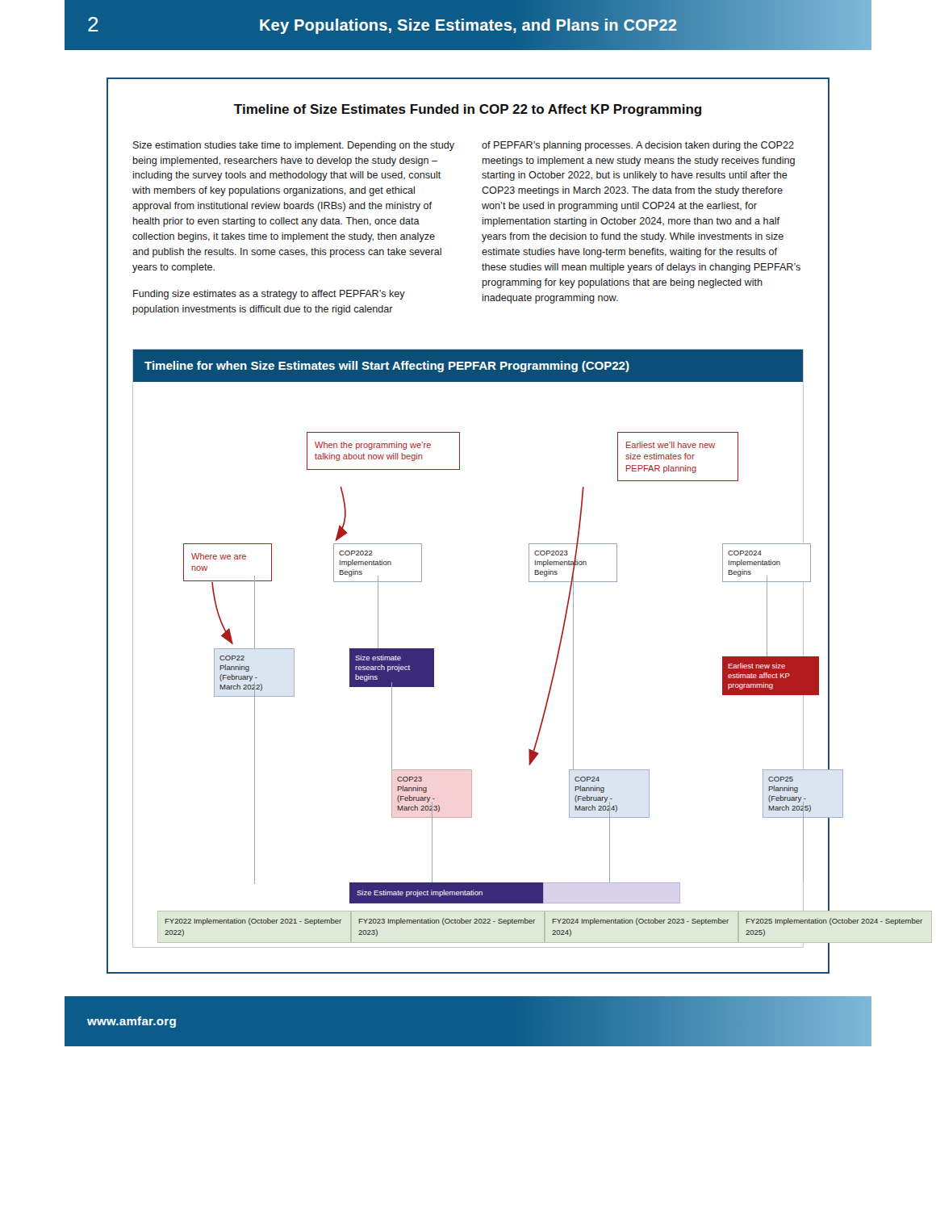2
Key Populations, Size Estimates, and Plans in COP22
Timeline of Size Estimates Funded in COP 22 to Affect KP Programming
Size estimation studies take time to implement. Depending on the study being implemented, researchers have to develop the study design – including the survey tools and methodology that will be used, consult with members of key populations organizations, and get ethical approval from institutional review boards (IRBs) and the ministry of health prior to even starting to collect any data. Then, once data collection begins, it takes time to implement the study, then analyze and publish the results. In some cases, this process can take several years to complete.
Funding size estimates as a strategy to affect PEPFAR’s key population investments is difficult due to the rigid calendar
of PEPFAR’s planning processes. A decision taken during the COP22 meetings to implement a new study means the study receives funding starting in October 2022, but is unlikely to have results until after the COP23 meetings in March 2023. The data from the study therefore won’t be used in programming until COP24 at the earliest, for implementation starting in October 2024, more than two and a half years from the decision to fund the study. While investments in size estimate studies have long-term benefits, waiting for the results of these studies will mean multiple years of delays in changing PEPFAR’s programming for key populations that are being neglected with inadequate programming now.
Timeline for when Size Estimates will Start Affecting PEPFAR Programming (COP22)
When the programming we’re talking about now will begin
Earliest we’ll have new size estimates for PEPFAR planning
Where we are now
COP2022
Implementation
Begins
COP2023
Implementation
Begins
COP2024
Implementation
Begins
COP22
Planning
(February -
March 2022)
Size estimate research project begins
Earliest new size estimate affect KP programming
COP23
Planning
(February -
March 2023)
COP24
Planning
(February -
March 2024)
COP25
Planning
(February -
March 2025)
Size Estimate project implementation
FY2022 Implementation (October 2021 - September 2022)
FY2023 Implementation (October 2022 - September 2023)
FY2024 Implementation (October 2023 - September 2024)
FY2025 Implementation (October 2024 - September 2025)
www.amfar.org